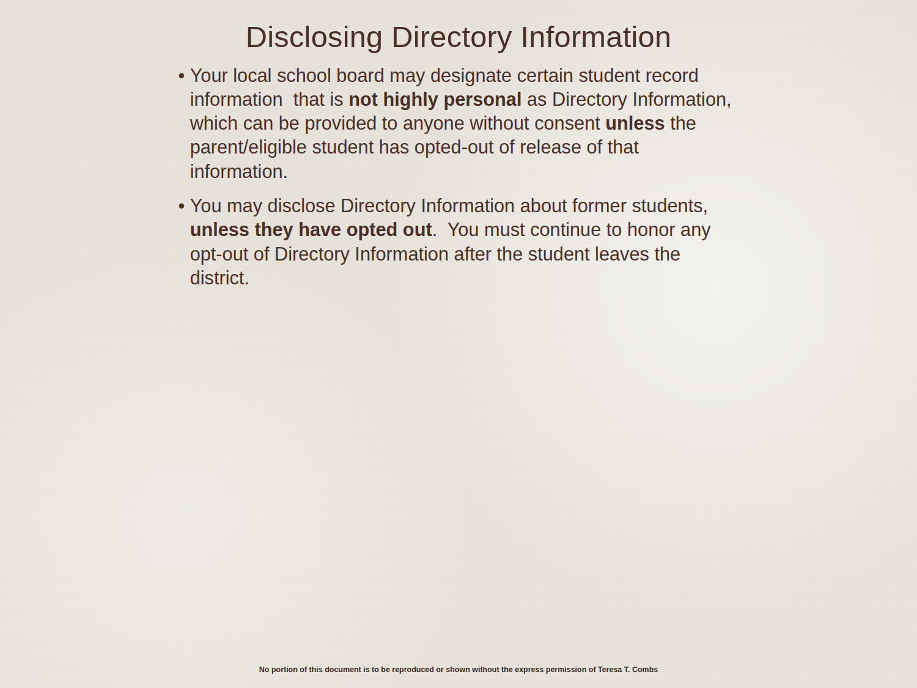Disclosing Directory Information
Your local school board may designate certain student record information that is not highly personal as Directory Information, which can be provided to anyone without consent unless the parent/eligible student has opted-out of release of that information.
You may disclose Directory Information about former students, unless they have opted out. You must continue to honor any opt-out of Directory Information after the student leaves the district.
No portion of this document is to be reproduced or shown without the express permission of Teresa T. Combs